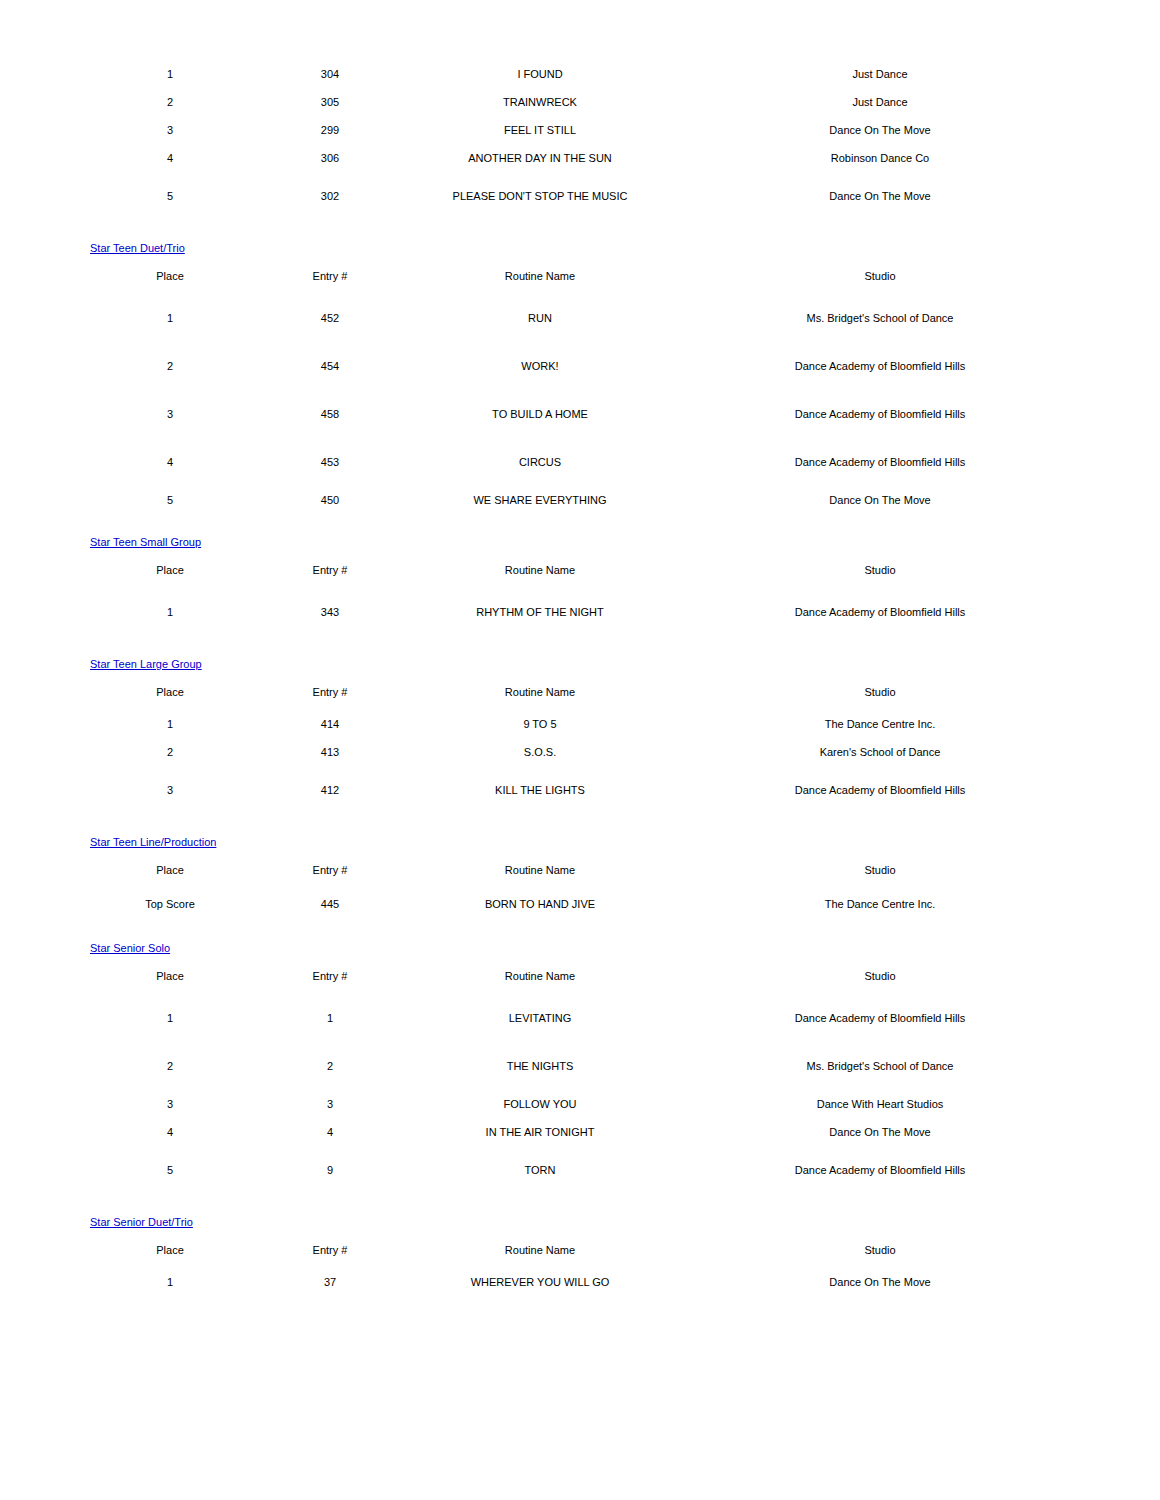| 1 | 304 | I FOUND | Just Dance |
| 2 | 305 | TRAINWRECK | Just Dance |
| 3 | 299 | FEEL IT STILL | Dance On The Move |
| 4 | 306 | ANOTHER DAY IN THE SUN | Robinson Dance Co |
| 5 | 302 | PLEASE DON'T STOP THE MUSIC | Dance On The Move |
Star Teen Duet/Trio
| Place | Entry # | Routine Name | Studio |
| 1 | 452 | RUN | Ms. Bridget's School of Dance |
| 2 | 454 | WORK! | Dance Academy of Bloomfield Hills |
| 3 | 458 | TO BUILD A HOME | Dance Academy of Bloomfield Hills |
| 4 | 453 | CIRCUS | Dance Academy of Bloomfield Hills |
| 5 | 450 | WE SHARE EVERYTHING | Dance On The Move |
Star Teen Small Group
| Place | Entry # | Routine Name | Studio |
| 1 | 343 | RHYTHM OF THE NIGHT | Dance Academy of Bloomfield Hills |
Star Teen Large Group
| Place | Entry # | Routine Name | Studio |
| 1 | 414 | 9 TO 5 | The Dance Centre Inc. |
| 2 | 413 | S.O.S. | Karen's School of Dance |
| 3 | 412 | KILL THE LIGHTS | Dance Academy of Bloomfield Hills |
Star Teen Line/Production
| Place | Entry # | Routine Name | Studio |
| Top Score | 445 | BORN TO HAND JIVE | The Dance Centre Inc. |
Star Senior Solo
| Place | Entry # | Routine Name | Studio |
| 1 | 1 | LEVITATING | Dance Academy of Bloomfield Hills |
| 2 | 2 | THE NIGHTS | Ms. Bridget's School of Dance |
| 3 | 3 | FOLLOW YOU | Dance With Heart Studios |
| 4 | 4 | IN THE AIR TONIGHT | Dance On The Move |
| 5 | 9 | TORN | Dance Academy of Bloomfield Hills |
Star Senior Duet/Trio
| Place | Entry # | Routine Name | Studio |
| 1 | 37 | WHEREVER YOU WILL GO | Dance On The Move |